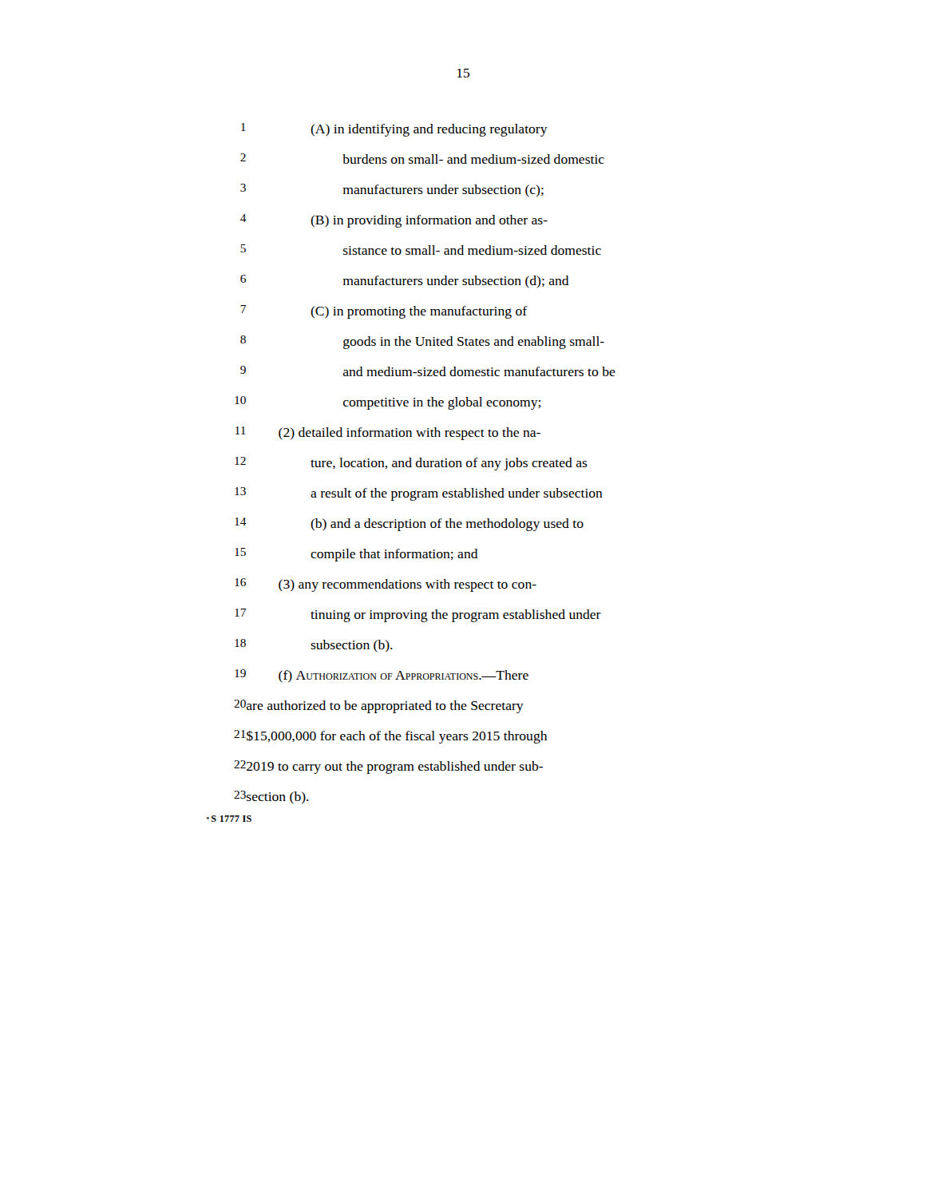15
| 1 | (A) in identifying and reducing regulatory |
| 2 | burdens on small- and medium-sized domestic |
| 3 | manufacturers under subsection (c); |
| 4 | (B) in providing information and other as- |
| 5 | sistance to small- and medium-sized domestic |
| 6 | manufacturers under subsection (d); and |
| 7 | (C) in promoting the manufacturing of |
| 8 | goods in the United States and enabling small- |
| 9 | and medium-sized domestic manufacturers to be |
| 10 | competitive in the global economy; |
| 11 | (2) detailed information with respect to the na- |
| 12 | ture, location, and duration of any jobs created as |
| 13 | a result of the program established under subsection |
| 14 | (b) and a description of the methodology used to |
| 15 | compile that information; and |
| 16 | (3) any recommendations with respect to con- |
| 17 | tinuing or improving the program established under |
| 18 | subsection (b). |
| 19 | (f) Authorization of Appropriations. —There |
| 20 | are authorized to be appropriated to the Secretary |
| 21 | $15,000,000 for each of the fiscal years 2015 through |
| 22 | 2019 to carry out the program established under sub- |
| 23 | section (b). |
•S 1777 IS